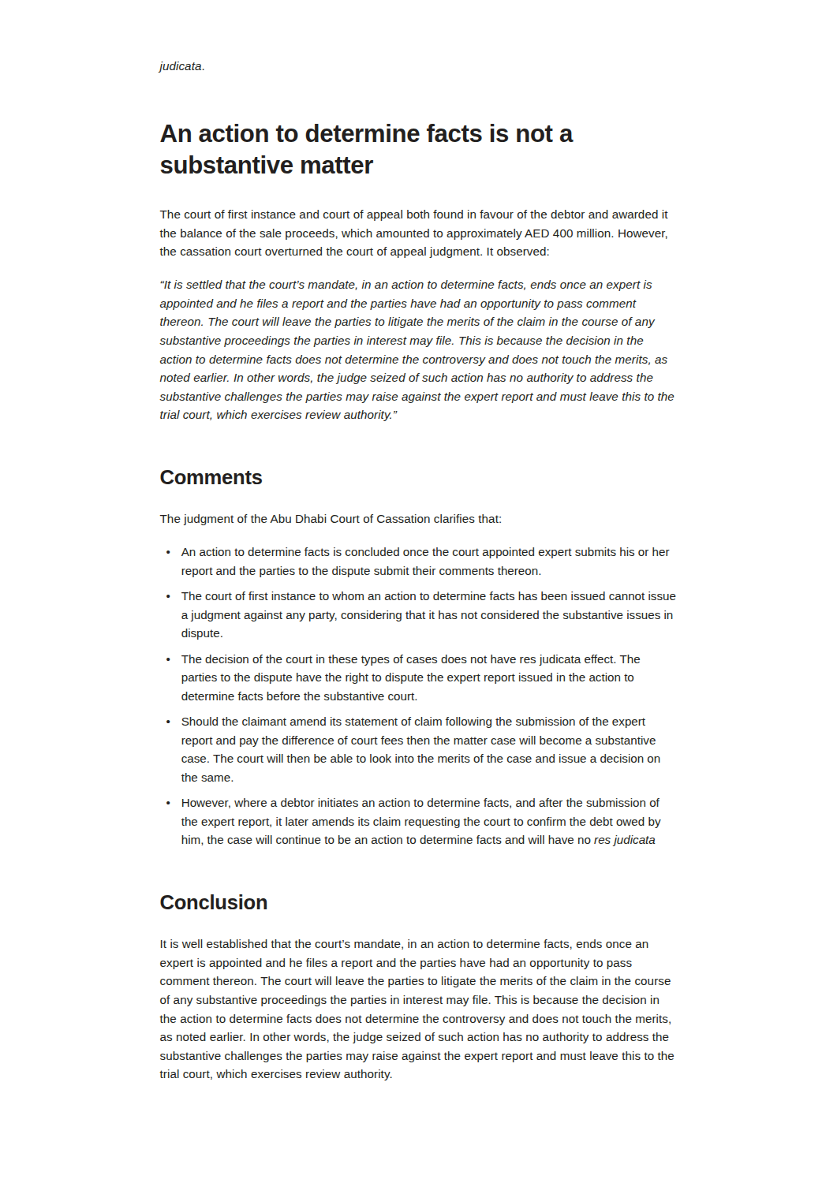judicata.
An action to determine facts is not a substantive matter
The court of first instance and court of appeal both found in favour of the debtor and awarded it the balance of the sale proceeds, which amounted to approximately AED 400 million. However, the cassation court overturned the court of appeal judgment. It observed:
“It is settled that the court’s mandate, in an action to determine facts, ends once an expert is appointed and he files a report and the parties have had an opportunity to pass comment thereon. The court will leave the parties to litigate the merits of the claim in the course of any substantive proceedings the parties in interest may file. This is because the decision in the action to determine facts does not determine the controversy and does not touch the merits, as noted earlier. In other words, the judge seized of such action has no authority to address the substantive challenges the parties may raise against the expert report and must leave this to the trial court, which exercises review authority.”
Comments
The judgment of the Abu Dhabi Court of Cassation clarifies that:
An action to determine facts is concluded once the court appointed expert submits his or her report and the parties to the dispute submit their comments thereon.
The court of first instance to whom an action to determine facts has been issued cannot issue a judgment against any party, considering that it has not considered the substantive issues in dispute.
The decision of the court in these types of cases does not have res judicata effect. The parties to the dispute have the right to dispute the expert report issued in the action to determine facts before the substantive court.
Should the claimant amend its statement of claim following the submission of the expert report and pay the difference of court fees then the matter case will become a substantive case. The court will then be able to look into the merits of the case and issue a decision on the same.
However, where a debtor initiates an action to determine facts, and after the submission of the expert report, it later amends its claim requesting the court to confirm the debt owed by him, the case will continue to be an action to determine facts and will have no res judicata
Conclusion
It is well established that the court’s mandate, in an action to determine facts, ends once an expert is appointed and he files a report and the parties have had an opportunity to pass comment thereon. The court will leave the parties to litigate the merits of the claim in the course of any substantive proceedings the parties in interest may file. This is because the decision in the action to determine facts does not determine the controversy and does not touch the merits, as noted earlier. In other words, the judge seized of such action has no authority to address the substantive challenges the parties may raise against the expert report and must leave this to the trial court, which exercises review authority.